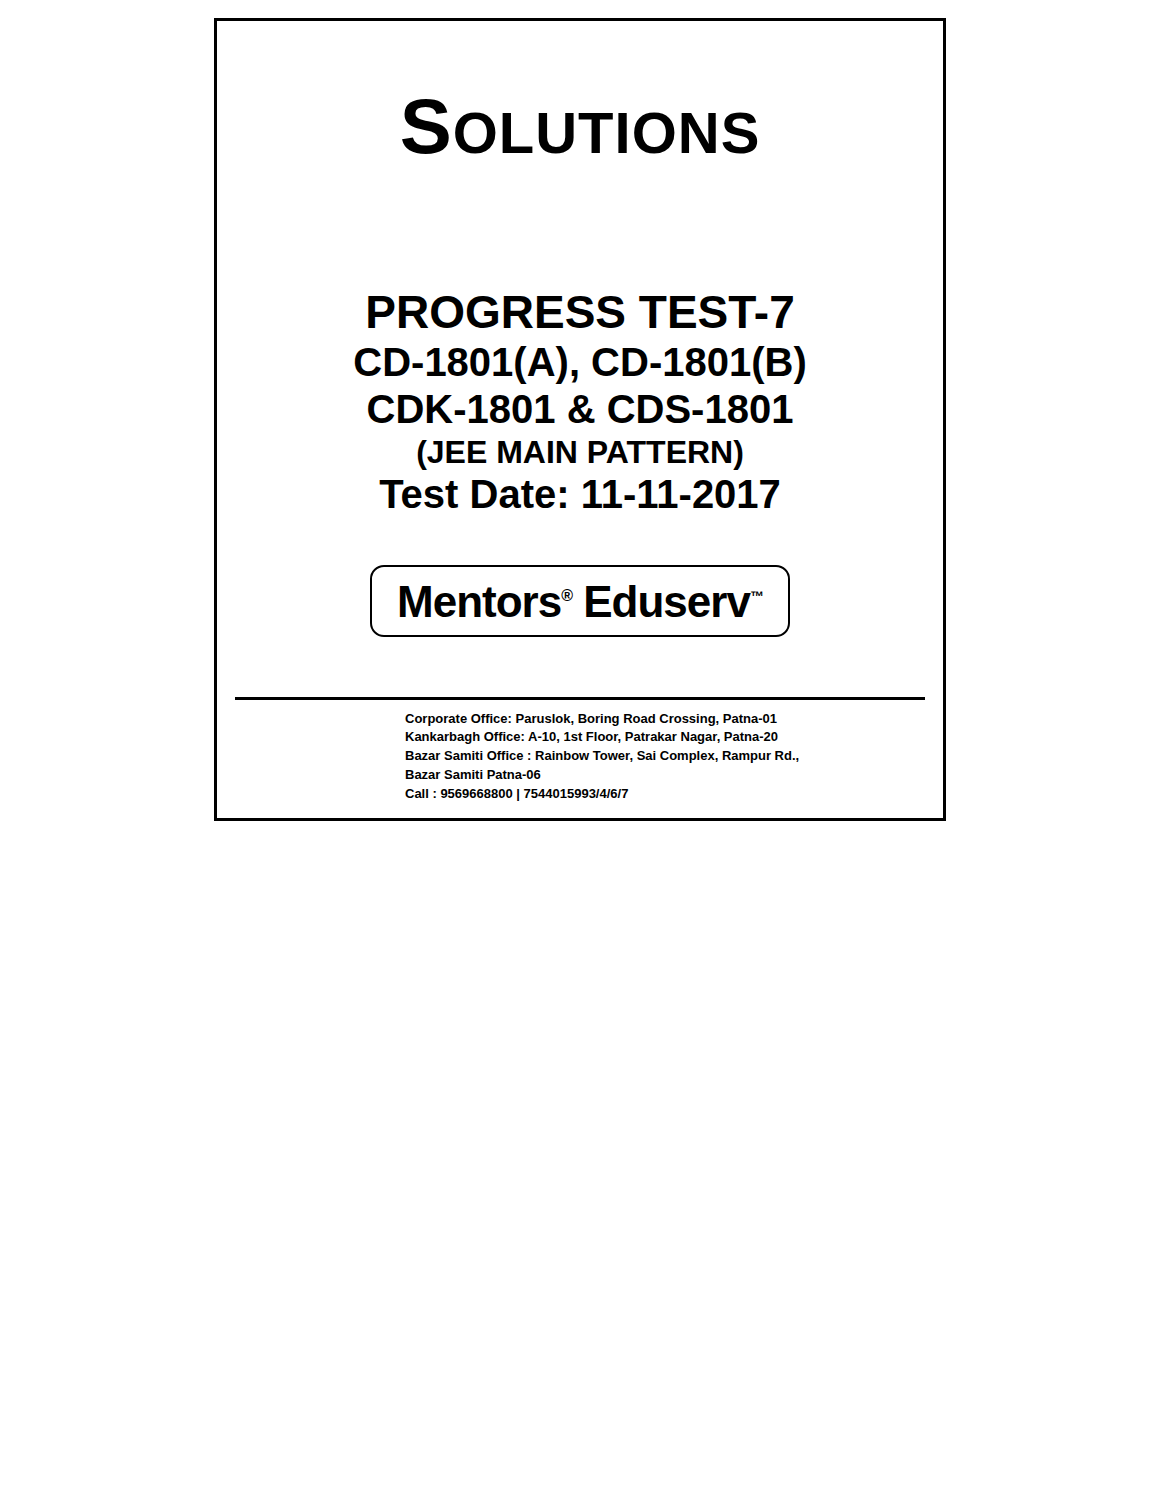SOLUTIONS
PROGRESS TEST-7
CD-1801(A), CD-1801(B)
CDK-1801 & CDS-1801
(JEE MAIN PATTERN)
Test Date: 11-11-2017
Mentors® Eduserv™
Corporate Office: Paruslok, Boring Road Crossing, Patna-01
Kankarbagh Office: A-10, 1st Floor, Patrakar Nagar, Patna-20
Bazar Samiti Office : Rainbow Tower, Sai Complex, Rampur Rd.,
Bazar Samiti Patna-06
Call : 9569668800 | 7544015993/4/6/7